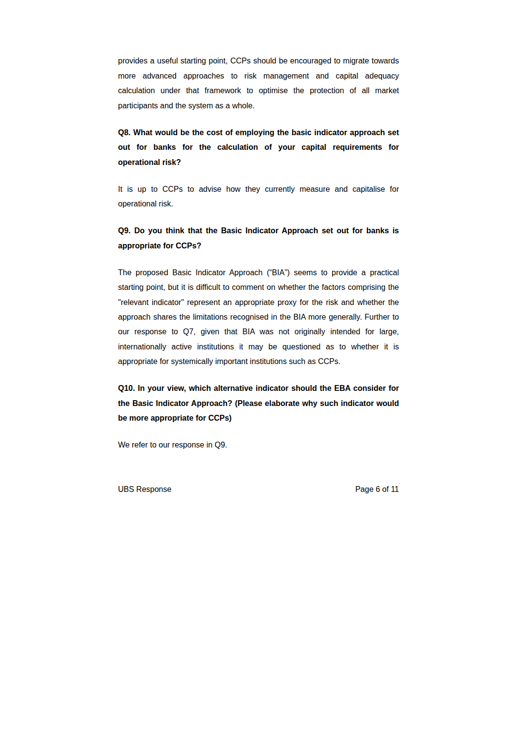provides a useful starting point, CCPs should be encouraged to migrate towards more advanced approaches to risk management and capital adequacy calculation under that framework to optimise the protection of all market participants and the system as a whole.
Q8. What would be the cost of employing the basic indicator approach set out for banks for the calculation of your capital requirements for operational risk?
It is up to CCPs to advise how they currently measure and capitalise for operational risk.
Q9. Do you think that the Basic Indicator Approach set out for banks is appropriate for CCPs?
The proposed Basic Indicator Approach (“BIA”) seems to provide a practical starting point, but it is difficult to comment on whether the factors comprising the "relevant indicator" represent an appropriate proxy for the risk and whether the approach shares the limitations recognised in the BIA more generally. Further to our response to Q7, given that BIA was not originally intended for large, internationally active institutions it may be questioned as to whether it is appropriate for systemically important institutions such as CCPs.
Q10. In your view, which alternative indicator should the EBA consider for the Basic Indicator Approach? (Please elaborate why such indicator would be more appropriate for CCPs)
We refer to our response in Q9.
UBS Response Page 6 of 11